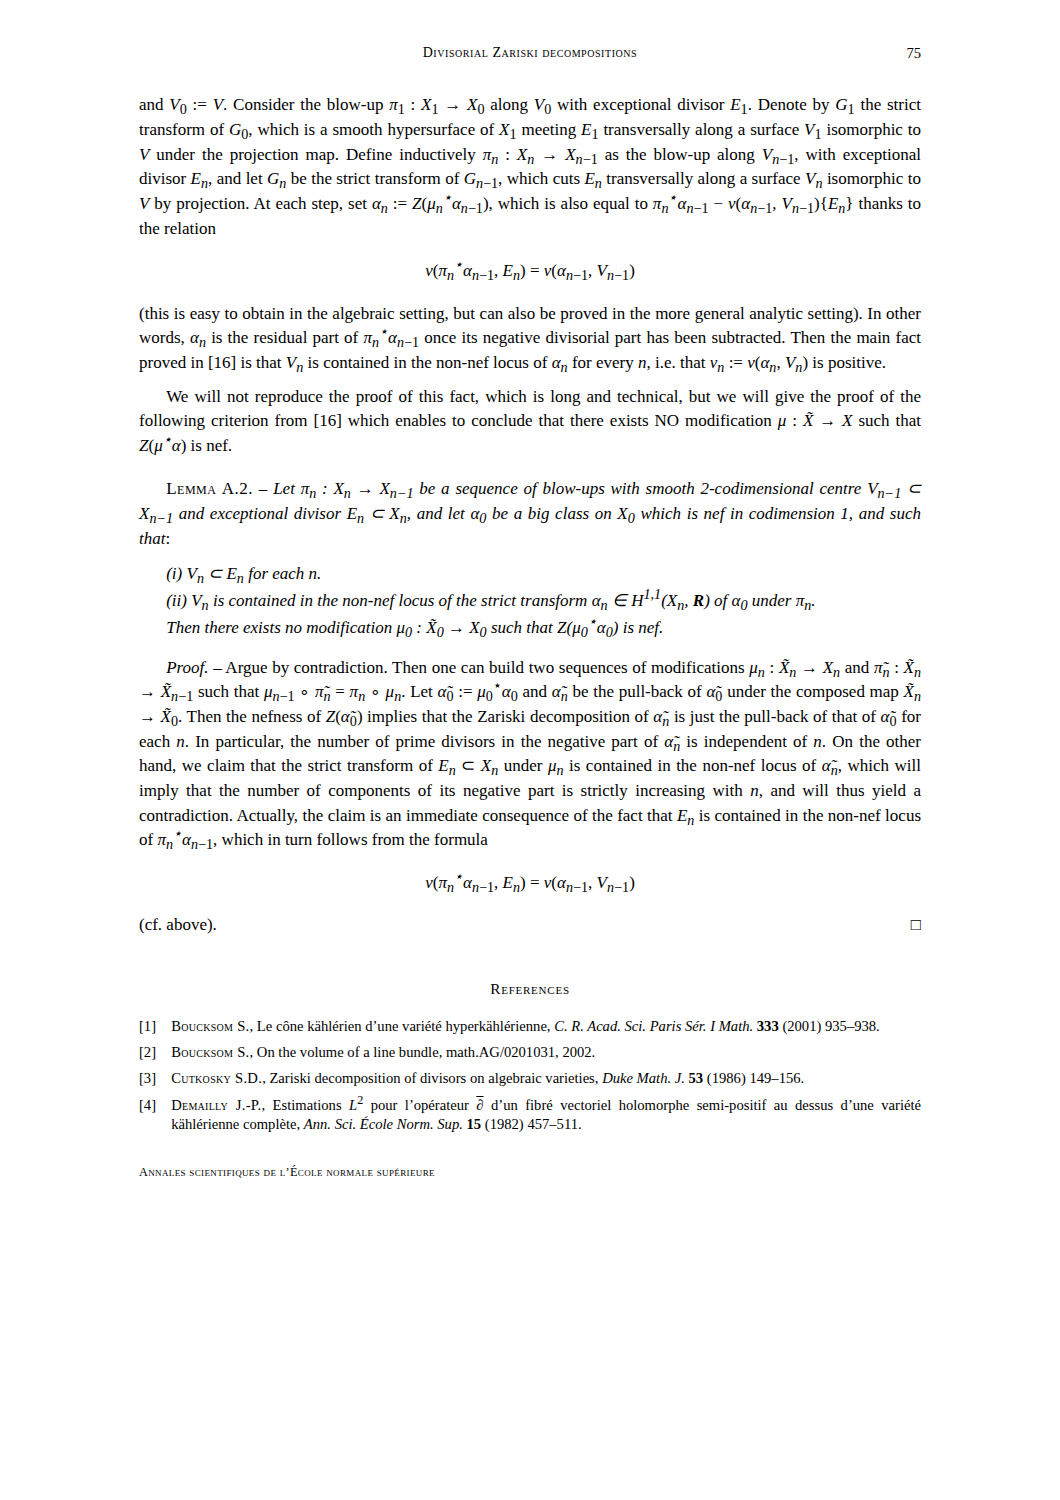Divisorial Zariski decompositions 75
and V0 := V. Consider the blow-up π1 : X1 → X0 along V0 with exceptional divisor E1. Denote by G1 the strict transform of G0, which is a smooth hypersurface of X1 meeting E1 transversally along a surface V1 isomorphic to V under the projection map. Define inductively πn : Xn → Xn−1 as the blow-up along Vn−1, with exceptional divisor En, and let Gn be the strict transform of Gn−1, which cuts En transversally along a surface Vn isomorphic to V by projection. At each step, set αn := Z(μn⋆αn−1), which is also equal to πn⋆αn−1 − ν(αn−1, Vn−1){En} thanks to the relation
ν(πn⋆αn−1, En) = ν(αn−1, Vn−1)
(this is easy to obtain in the algebraic setting, but can also be proved in the more general analytic setting). In other words, αn is the residual part of πn⋆αn−1 once its negative divisorial part has been subtracted. Then the main fact proved in [16] is that Vn is contained in the non-nef locus of αn for every n, i.e. that νn := ν(αn, Vn) is positive.
We will not reproduce the proof of this fact, which is long and technical, but we will give the proof of the following criterion from [16] which enables to conclude that there exists NO modification μ : X̃ → X such that Z(μ⋆α) is nef.
Lemma A.2. – Let πn : Xn → Xn−1 be a sequence of blow-ups with smooth 2-codimensional centre Vn−1 ⊂ Xn−1 and exceptional divisor En ⊂ Xn, and let α0 be a big class on X0 which is nef in codimension 1, and such that:
(i) Vn ⊂ En for each n.
(ii) Vn is contained in the non-nef locus of the strict transform αn ∈ H1,1(Xn, R) of α0 under πn.
Then there exists no modification μ0 : X̃0 → X0 such that Z(μ0⋆α0) is nef.
Proof. – Argue by contradiction. Then one can build two sequences of modifications μn : X̃n → Xn and π̃n : X̃n → X̃n−1 such that μn−1 ∘ π̃n = πn ∘ μn. Let α̃0 := μ0⋆α0 and α̃n be the pull-back of α̃0 under the composed map X̃n → X̃0. Then the nefness of Z(α̃0) implies that the Zariski decomposition of α̃n is just the pull-back of that of α̃0 for each n. In particular, the number of prime divisors in the negative part of α̃n is independent of n. On the other hand, we claim that the strict transform of En ⊂ Xn under μn is contained in the non-nef locus of α̃n, which will imply that the number of components of its negative part is strictly increasing with n, and will thus yield a contradiction. Actually, the claim is an immediate consequence of the fact that En is contained in the non-nef locus of πn⋆αn−1, which in turn follows from the formula
ν(πn⋆αn−1, En) = ν(αn−1, Vn−1)
(cf. above). □
References
[1] Boucksom S., Le cône kählérien d’une variété hyperkählérienne, C. R. Acad. Sci. Paris Sér. I Math. 333 (2001) 935–938.
[2] Boucksom S., On the volume of a line bundle, math.AG/0201031, 2002.
[3] Cutkosky S.D., Zariski decomposition of divisors on algebraic varieties, Duke Math. J. 53 (1986) 149–156.
[4] Demailly J.-P., Estimations L2 pour l’opérateur ∂ d’un fibré vectoriel holomorphe semi-positif au dessus d’une variété kählérienne complète, Ann. Sci. École Norm. Sup. 15 (1982) 457–511.
Annales scientifiques de l’École normale supérieure